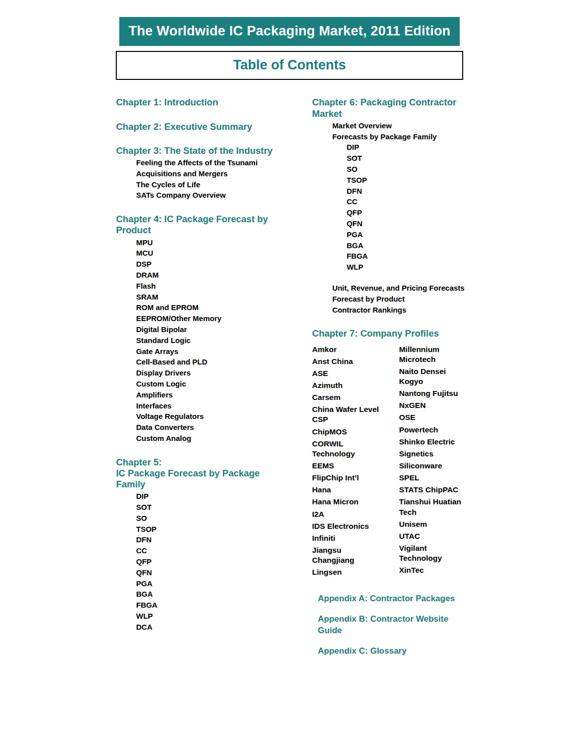The Worldwide IC Packaging Market, 2011 Edition
Table of Contents
Chapter 1: Introduction
Chapter 2: Executive Summary
Chapter 3: The State of the Industry
Feeling the Affects of the Tsunami
Acquisitions and Mergers
The Cycles of Life
SATs Company Overview
Chapter 4: IC Package Forecast by Product
MPU
MCU
DSP
DRAM
Flash
SRAM
ROM and EPROM
EEPROM/Other Memory
Digital Bipolar
Standard Logic
Gate Arrays
Cell-Based and PLD
Display Drivers
Custom Logic
Amplifiers
Interfaces
Voltage Regulators
Data Converters
Custom Analog
Chapter 5:
IC Package Forecast by Package Family
DIP
SOT
SO
TSOP
DFN
CC
QFP
QFN
PGA
BGA
FBGA
WLP
DCA
Chapter 6: Packaging Contractor Market
Market Overview
Forecasts by Package Family
DIP
SOT
SO
TSOP
DFN
CC
QFP
QFN
PGA
BGA
FBGA
WLP
Unit, Revenue, and Pricing Forecasts
Forecast by Product
Contractor Rankings
Chapter 7: Company Profiles
Amkor
Anst China
ASE
Azimuth
Carsem
China Wafer Level CSP
ChipMOS
CORWIL Technology
EEMS
FlipChip Int’l
Hana
Hana Micron
I2A
IDS Electronics
Infiniti
Jiangsu Changjiang
Lingsen
Millennium Microtech
Naito Densei Kogyo
Nantong Fujitsu
NxGEN
OSE
Powertech
Shinko Electric
Signetics
Siliconware
SPEL
STATS ChipPAC
Tianshui Huatian Tech
Unisem
UTAC
Vigilant Technology
XinTec
Appendix A: Contractor Packages
Appendix B: Contractor Website Guide
Appendix C: Glossary